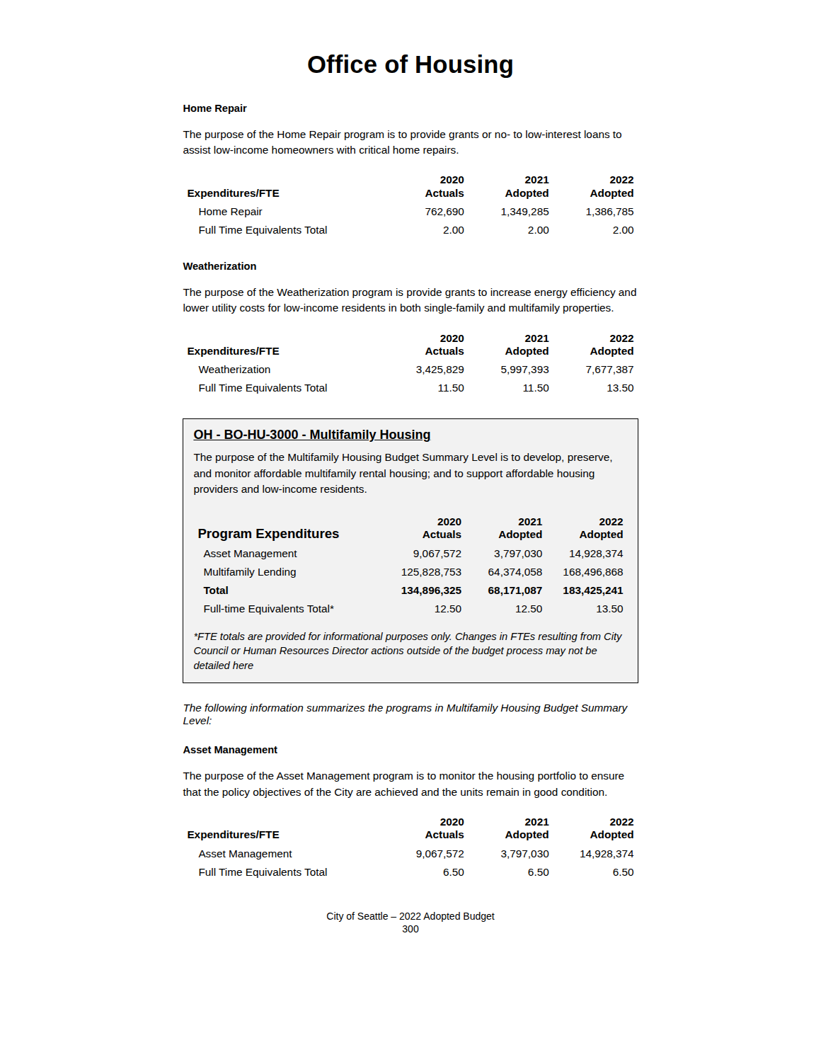Office of Housing
Home Repair
The purpose of the Home Repair program is to provide grants or no- to low-interest loans to assist low-income homeowners with critical home repairs.
| Expenditures/FTE | 2020 Actuals | 2021 Adopted | 2022 Adopted |
| --- | --- | --- | --- |
| Home Repair | 762,690 | 1,349,285 | 1,386,785 |
| Full Time Equivalents Total | 2.00 | 2.00 | 2.00 |
Weatherization
The purpose of the Weatherization program is provide grants to increase energy efficiency and lower utility costs for low-income residents in both single-family and multifamily properties.
| Expenditures/FTE | 2020 Actuals | 2021 Adopted | 2022 Adopted |
| --- | --- | --- | --- |
| Weatherization | 3,425,829 | 5,997,393 | 7,677,387 |
| Full Time Equivalents Total | 11.50 | 11.50 | 13.50 |
OH - BO-HU-3000 - Multifamily Housing
The purpose of the Multifamily Housing Budget Summary Level is to develop, preserve, and monitor affordable multifamily rental housing; and to support affordable housing providers and low-income residents.
| Program Expenditures | 2020 Actuals | 2021 Adopted | 2022 Adopted |
| --- | --- | --- | --- |
| Asset Management | 9,067,572 | 3,797,030 | 14,928,374 |
| Multifamily Lending | 125,828,753 | 64,374,058 | 168,496,868 |
| Total | 134,896,325 | 68,171,087 | 183,425,241 |
| Full-time Equivalents Total* | 12.50 | 12.50 | 13.50 |
*FTE totals are provided for informational purposes only. Changes in FTEs resulting from City Council or Human Resources Director actions outside of the budget process may not be detailed here
The following information summarizes the programs in Multifamily Housing Budget Summary Level:
Asset Management
The purpose of the Asset Management program is to monitor the housing portfolio to ensure that the policy objectives of the City are achieved and the units remain in good condition.
| Expenditures/FTE | 2020 Actuals | 2021 Adopted | 2022 Adopted |
| --- | --- | --- | --- |
| Asset Management | 9,067,572 | 3,797,030 | 14,928,374 |
| Full Time Equivalents Total | 6.50 | 6.50 | 6.50 |
City of Seattle – 2022 Adopted Budget
300